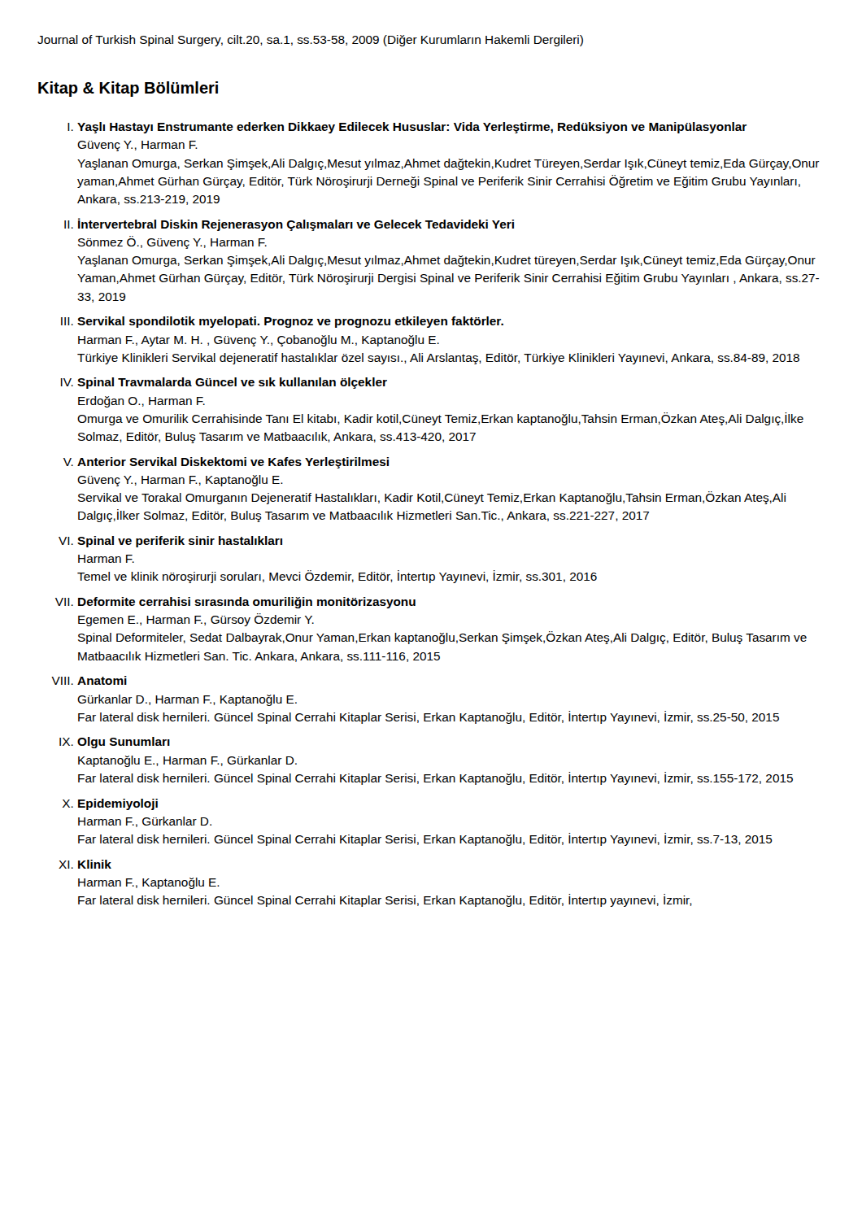Journal of Turkish Spinal Surgery, cilt.20, sa.1, ss.53-58, 2009 (Diğer Kurumların Hakemli Dergileri)
Kitap & Kitap Bölümleri
Yaşlı Hastayı Enstrumante ederken Dikkaey Edilecek Hususlar: Vida Yerleştirme, Redüksiyon ve Manipülasyonlar Güvenç Y., Harman F. Yaşlanan Omurga, Serkan Şimşek,Ali Dalgıç,Mesut yılmaz,Ahmet dağtekin,Kudret Türeyen,Serdar Işık,Cüneyt temiz,Eda Gürçay,Onur yaman,Ahmet Gürhan Gürçay, Editör, Türk Nöroşirurji Derneği Spinal ve Periferik Sinir Cerrahisi Öğretim ve Eğitim Grubu Yayınları, Ankara, ss.213-219, 2019
İntervertebral Diskin Rejenerasyon Çalışmaları ve Gelecek Tedavideki Yeri Sönmez Ö., Güvenç Y., Harman F. Yaşlanan Omurga, Serkan Şimşek,Ali Dalgıç,Mesut yılmaz,Ahmet dağtekin,Kudret türeyen,Serdar Işık,Cüneyt temiz,Eda Gürçay,Onur Yaman,Ahmet Gürhan Gürçay, Editör, Türk Nöroşirurji Dergisi Spinal ve Periferik Sinir Cerrahisi Eğitim Grubu Yayınları , Ankara, ss.27-33, 2019
Servikal spondilotik myelopati. Prognoz ve prognozu etkileyen faktörler. Harman F., Aytar M. H. , Güvenç Y., Çobanoğlu M., Kaptanoğlu E. Türkiye Klinikleri Servikal dejeneratif hastalıklar özel sayısı., Ali Arslantaş, Editör, Türkiye Klinikleri Yayınevi, Ankara, ss.84-89, 2018
Spinal Travmalarda Güncel ve sık kullanılan ölçekler Erdoğan O., Harman F. Omurga ve Omurilik Cerrahisinde Tanı El kitabı, Kadir kotil,Cüneyt Temiz,Erkan kaptanoğlu,Tahsin Erman,Özkan Ateş,Ali Dalgıç,İlke Solmaz, Editör, Buluş Tasarım ve Matbaacılık, Ankara, ss.413-420, 2017
Anterior Servikal Diskektomi ve Kafes Yerleştirilmesi Güvenç Y., Harman F., Kaptanoğlu E. Servikal ve Torakal Omurganın Dejeneratif Hastalıkları, Kadir Kotil,Cüneyt Temiz,Erkan Kaptanoğlu,Tahsin Erman,Özkan Ateş,Ali Dalgıç,İlker Solmaz, Editör, Buluş Tasarım ve Matbaacılık Hizmetleri San.Tic., Ankara, ss.221-227, 2017
Spinal ve periferik sinir hastalıkları Harman F. Temel ve klinik nöroşirurji soruları, Mevci Özdemir, Editör, İntertıp Yayınevi, İzmir, ss.301, 2016
Deformite cerrahisi sırasında omuriliğin monitörizasyonu Egemen E., Harman F., Gürsoy Özdemir Y. Spinal Deformiteler, Sedat Dalbayrak,Onur Yaman,Erkan kaptanoğlu,Serkan Şimşek,Özkan Ateş,Ali Dalgıç, Editör, Buluş Tasarım ve Matbaacılık Hizmetleri San. Tic. Ankara, Ankara, ss.111-116, 2015
Anatomi Gürkanlar D., Harman F., Kaptanoğlu E. Far lateral disk hernileri. Güncel Spinal Cerrahi Kitaplar Serisi, Erkan Kaptanoğlu, Editör, İntertıp Yayınevi, İzmir, ss.25-50, 2015
Olgu Sunumları Kaptanoğlu E., Harman F., Gürkanlar D. Far lateral disk hernileri. Güncel Spinal Cerrahi Kitaplar Serisi, Erkan Kaptanoğlu, Editör, İntertıp Yayınevi, İzmir, ss.155-172, 2015
Epidemiyoloji Harman F., Gürkanlar D. Far lateral disk hernileri. Güncel Spinal Cerrahi Kitaplar Serisi, Erkan Kaptanoğlu, Editör, İntertıp Yayınevi, İzmir, ss.7-13, 2015
Klinik Harman F., Kaptanoğlu E. Far lateral disk hernileri. Güncel Spinal Cerrahi Kitaplar Serisi, Erkan Kaptanoğlu, Editör, İntertıp yayınevi, İzmir,